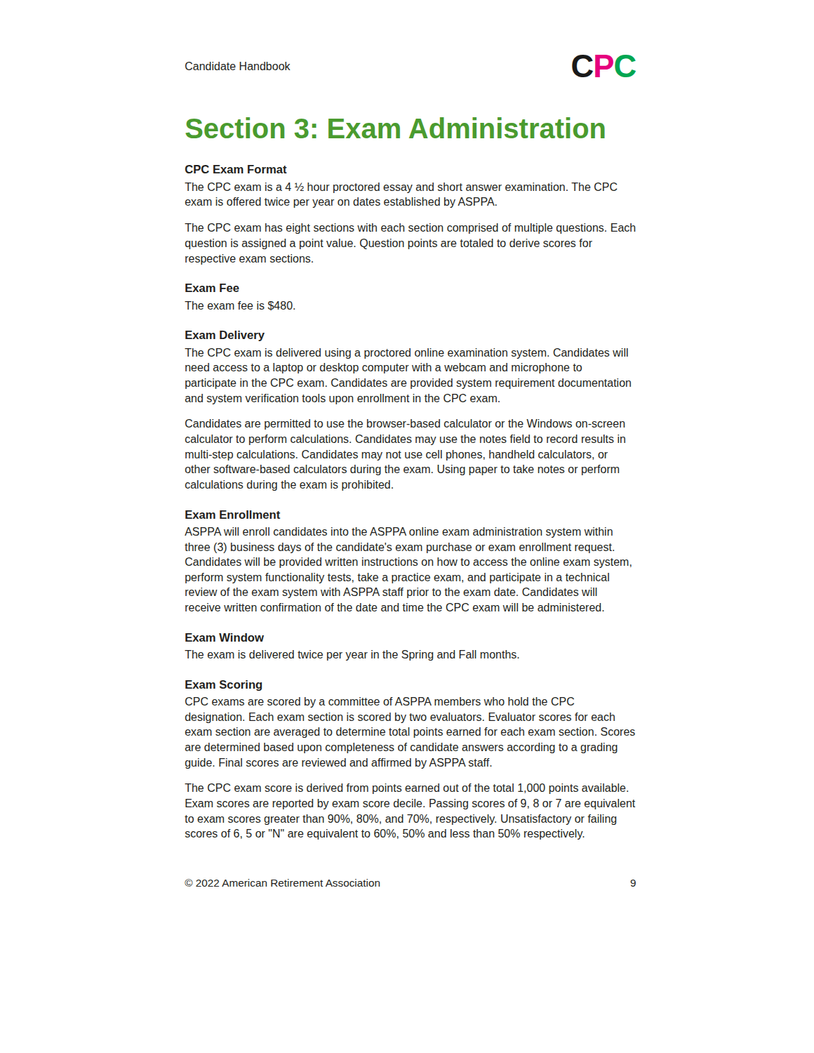Candidate Handbook
CPC
Section 3: Exam Administration
CPC Exam Format
The CPC exam is a 4 ½ hour proctored essay and short answer examination. The CPC exam is offered twice per year on dates established by ASPPA.
The CPC exam has eight sections with each section comprised of multiple questions. Each question is assigned a point value. Question points are totaled to derive scores for respective exam sections.
Exam Fee
The exam fee is $480.
Exam Delivery
The CPC exam is delivered using a proctored online examination system. Candidates will need access to a laptop or desktop computer with a webcam and microphone to participate in the CPC exam. Candidates are provided system requirement documentation and system verification tools upon enrollment in the CPC exam.
Candidates are permitted to use the browser-based calculator or the Windows on-screen calculator to perform calculations. Candidates may use the notes field to record results in multi-step calculations. Candidates may not use cell phones, handheld calculators, or other software-based calculators during the exam. Using paper to take notes or perform calculations during the exam is prohibited.
Exam Enrollment
ASPPA will enroll candidates into the ASPPA online exam administration system within three (3) business days of the candidate's exam purchase or exam enrollment request. Candidates will be provided written instructions on how to access the online exam system, perform system functionality tests, take a practice exam, and participate in a technical review of the exam system with ASPPA staff prior to the exam date. Candidates will receive written confirmation of the date and time the CPC exam will be administered.
Exam Window
The exam is delivered twice per year in the Spring and Fall months.
Exam Scoring
CPC exams are scored by a committee of ASPPA members who hold the CPC designation. Each exam section is scored by two evaluators. Evaluator scores for each exam section are averaged to determine total points earned for each exam section. Scores are determined based upon completeness of candidate answers according to a grading guide. Final scores are reviewed and affirmed by ASPPA staff.
The CPC exam score is derived from points earned out of the total 1,000 points available. Exam scores are reported by exam score decile. Passing scores of 9, 8 or 7 are equivalent to exam scores greater than 90%, 80%, and 70%, respectively. Unsatisfactory or failing scores of 6, 5 or "N" are equivalent to 60%, 50% and less than 50% respectively.
© 2022 American Retirement Association
9